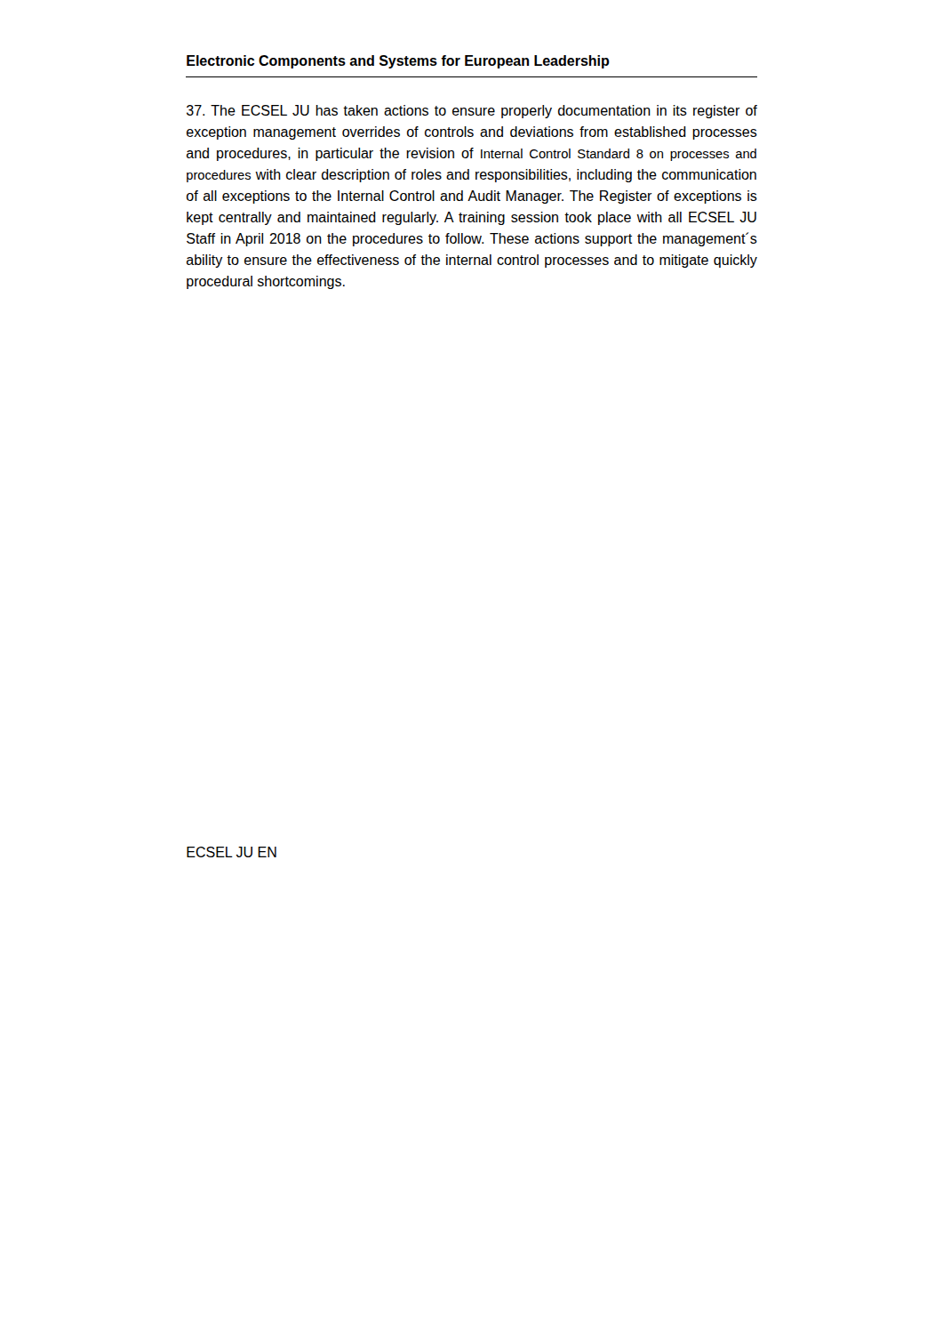Electronic Components and Systems for European Leadership
37. The ECSEL JU has taken actions to ensure properly documentation in its register of exception management overrides of controls and deviations from established processes and procedures, in particular the revision of Internal Control Standard 8 on processes and procedures with clear description of roles and responsibilities, including the communication of all exceptions to the Internal Control and Audit Manager. The Register of exceptions is kept centrally and maintained regularly. A training session took place with all ECSEL JU Staff in April 2018 on the procedures to follow. These actions support the management´s ability to ensure the effectiveness of the internal control processes and to mitigate quickly procedural shortcomings.
ECSEL JU EN